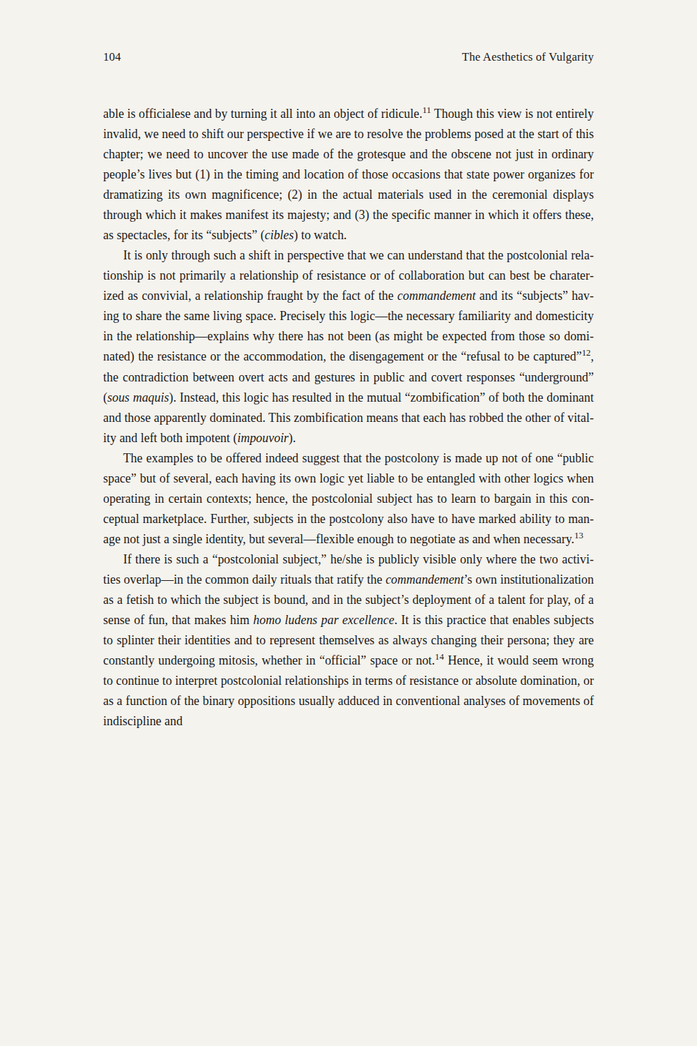104 The Aesthetics of Vulgarity
able is officialese and by turning it all into an object of ridicule.11 Though this view is not entirely invalid, we need to shift our perspective if we are to resolve the problems posed at the start of this chapter; we need to uncover the use made of the grotesque and the obscene not just in ordinary people’s lives but (1) in the timing and location of those occasions that state power organizes for dramatizing its own magnificence; (2) in the actual materials used in the ceremonial displays through which it makes manifest its majesty; and (3) the specific manner in which it offers these, as spectacles, for its “subjects” (cibles) to watch.
It is only through such a shift in perspective that we can understand that the postcolonial relationship is not primarily a relationship of resistance or of collaboration but can best be charaterized as convivial, a relationship fraught by the fact of the commandement and its “subjects” having to share the same living space. Precisely this logic—the necessary familiarity and domesticity in the relationship—explains why there has not been (as might be expected from those so dominated) the resistance or the accommodation, the disengagement or the “refusal to be captured”12, the contradiction between overt acts and gestures in public and covert responses “underground” (sous maquis). Instead, this logic has resulted in the mutual “zombification” of both the dominant and those apparently dominated. This zombification means that each has robbed the other of vitality and left both impotent (impouvoir).
The examples to be offered indeed suggest that the postcolony is made up not of one “public space” but of several, each having its own logic yet liable to be entangled with other logics when operating in certain contexts; hence, the postcolonial subject has to learn to bargain in this conceptual marketplace. Further, subjects in the postcolony also have to have marked ability to manage not just a single identity, but several—flexible enough to negotiate as and when necessary.13
If there is such a “postcolonial subject,” he/she is publicly visible only where the two activities overlap—in the common daily rituals that ratify the commandement’s own institutionalization as a fetish to which the subject is bound, and in the subject’s deployment of a talent for play, of a sense of fun, that makes him homo ludens par excellence. It is this practice that enables subjects to splinter their identities and to represent themselves as always changing their persona; they are constantly undergoing mitosis, whether in “official” space or not.14 Hence, it would seem wrong to continue to interpret postcolonial relationships in terms of resistance or absolute domination, or as a function of the binary oppositions usually adduced in conventional analyses of movements of indiscipline and